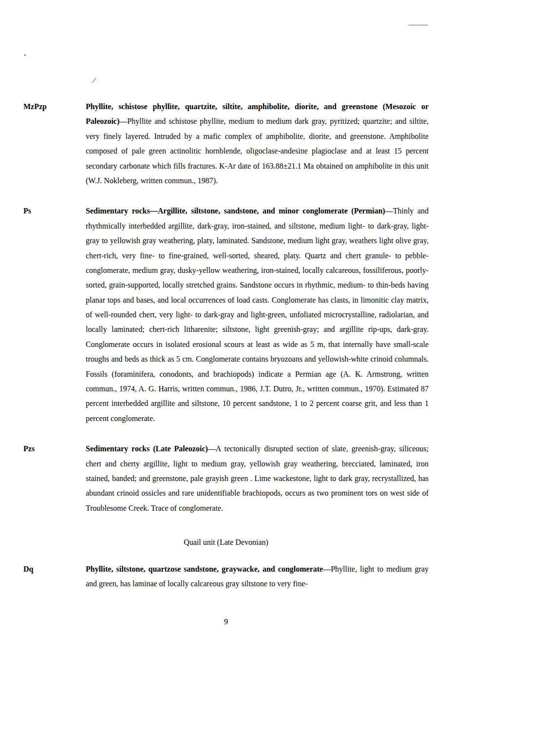——
·
⁄
MzPzp
Phyllite, schistose phyllite, quartzite, siltite, amphibolite, diorite, and greenstone (Mesozoic or Paleozoic)—Phyllite and schistose phyllite, medium to medium dark gray, pyritized; quartzite; and siltite, very finely layered. Intruded by a mafic complex of amphibolite, diorite, and greenstone. Amphibolite composed of pale green actinolitic hornblende, oligoclase-andesine plagioclase and at least 15 percent secondary carbonate which fills fractures. K-Ar date of 163.88±21.1 Ma obtained on amphibolite in this unit (W.J. Nokleberg, written commun., 1987).
Ps
Sedimentary rocks—Argillite, siltstone, sandstone, and minor conglomerate (Permian)—Thinly and rhythmically interbedded argillite, dark-gray, iron-stained, and siltstone, medium light- to dark-gray, light-gray to yellowish gray weathering, platy, laminated. Sandstone, medium light gray, weathers light olive gray, chert-rich, very fine- to fine-grained, well-sorted, sheared, platy. Quartz and chert granule- to pebble-conglomerate, medium gray, dusky-yellow weathering, iron-stained, locally calcareous, fossiliferous, poorly-sorted, grain-supported, locally stretched grains. Sandstone occurs in rhythmic, medium- to thin-beds having planar tops and bases, and local occurrences of load casts. Conglomerate has clasts, in limonitic clay matrix, of well-rounded chert, very light- to dark-gray and light-green, unfoliated microcrystalline, radiolarian, and locally laminated; chert-rich litharenite; siltstone, light greenish-gray; and argillite rip-ups, dark-gray. Conglomerate occurs in isolated erosional scours at least as wide as 5 m, that internally have small-scale troughs and beds as thick as 5 cm. Conglomerate contains bryozoans and yellowish-white crinoid columnals. Fossils (foraminifera, conodonts, and brachiopods) indicate a Permian age (A. K. Armstrong, written commun., 1974, A. G. Harris, written commun., 1986, J.T. Dutro, Jr., written commun., 1970). Estimated 87 percent interbedded argillite and siltstone, 10 percent sandstone, 1 to 2 percent coarse grit, and less than 1 percent conglomerate.
Pzs
Sedimentary rocks (Late Paleozoic)—A tectonically disrupted section of slate, greenish-gray, siliceous; chert and cherty argillite, light to medium gray, yellowish gray weathering, brecciated, laminated, iron stained, banded; and greenstone, pale grayish green . Lime wackestone, light to dark gray, recrystallized, has abundant crinoid ossicles and rare unidentifiable brachiopods, occurs as two prominent tors on west side of Troublesome Creek. Trace of conglomerate.
Quail unit (Late Devonian)
Dq
Phyllite, siltstone, quartzose sandstone, graywacke, and conglomerate—Phyllite, light to medium gray and green, has laminae of locally calcareous gray siltstone to very fine-
9